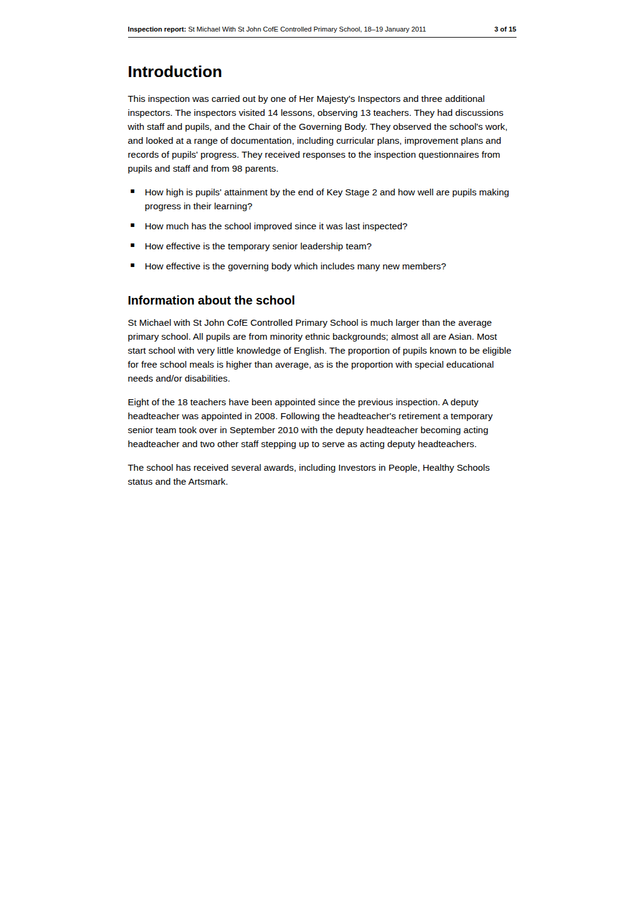Inspection report: St Michael With St John CofE Controlled Primary School, 18–19 January 2011 3 of 15
Introduction
This inspection was carried out by one of Her Majesty's Inspectors and three additional inspectors. The inspectors visited 14 lessons, observing 13 teachers. They had discussions with staff and pupils, and the Chair of the Governing Body. They observed the school's work, and looked at a range of documentation, including curricular plans, improvement plans and records of pupils' progress. They received responses to the inspection questionnaires from pupils and staff and from 98 parents.
How high is pupils' attainment by the end of Key Stage 2 and how well are pupils making progress in their learning?
How much has the school improved since it was last inspected?
How effective is the temporary senior leadership team?
How effective is the governing body which includes many new members?
Information about the school
St Michael with St John CofE Controlled Primary School is much larger than the average primary school. All pupils are from minority ethnic backgrounds; almost all are Asian. Most start school with very little knowledge of English. The proportion of pupils known to be eligible for free school meals is higher than average, as is the proportion with special educational needs and/or disabilities.
Eight of the 18 teachers have been appointed since the previous inspection. A deputy headteacher was appointed in 2008. Following the headteacher's retirement a temporary senior team took over in September 2010 with the deputy headteacher becoming acting headteacher and two other staff stepping up to serve as acting deputy headteachers.
The school has received several awards, including Investors in People, Healthy Schools status and the Artsmark.